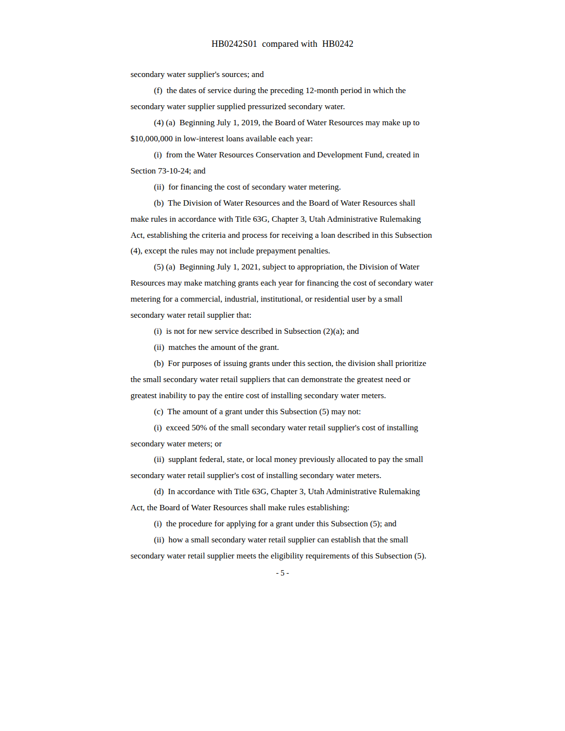HB0242S01 compared with HB0242
secondary water supplier's sources; and
(f) the dates of service during the preceding 12-month period in which the secondary water supplier supplied pressurized secondary water.
(4) (a) Beginning July 1, 2019, the Board of Water Resources may make up to $10,000,000 in low-interest loans available each year:
(i) from the Water Resources Conservation and Development Fund, created in Section 73-10-24; and
(ii) for financing the cost of secondary water metering.
(b) The Division of Water Resources and the Board of Water Resources shall make rules in accordance with Title 63G, Chapter 3, Utah Administrative Rulemaking Act, establishing the criteria and process for receiving a loan described in this Subsection (4), except the rules may not include prepayment penalties.
(5) (a) Beginning July 1, 2021, subject to appropriation, the Division of Water Resources may make matching grants each year for financing the cost of secondary water metering for a commercial, industrial, institutional, or residential user by a small secondary water retail supplier that:
(i) is not for new service described in Subsection (2)(a); and
(ii) matches the amount of the grant.
(b) For purposes of issuing grants under this section, the division shall prioritize the small secondary water retail suppliers that can demonstrate the greatest need or greatest inability to pay the entire cost of installing secondary water meters.
(c) The amount of a grant under this Subsection (5) may not:
(i) exceed 50% of the small secondary water retail supplier's cost of installing secondary water meters; or
(ii) supplant federal, state, or local money previously allocated to pay the small secondary water retail supplier's cost of installing secondary water meters.
(d) In accordance with Title 63G, Chapter 3, Utah Administrative Rulemaking Act, the Board of Water Resources shall make rules establishing:
(i) the procedure for applying for a grant under this Subsection (5); and
(ii) how a small secondary water retail supplier can establish that the small secondary water retail supplier meets the eligibility requirements of this Subsection (5).
- 5 -